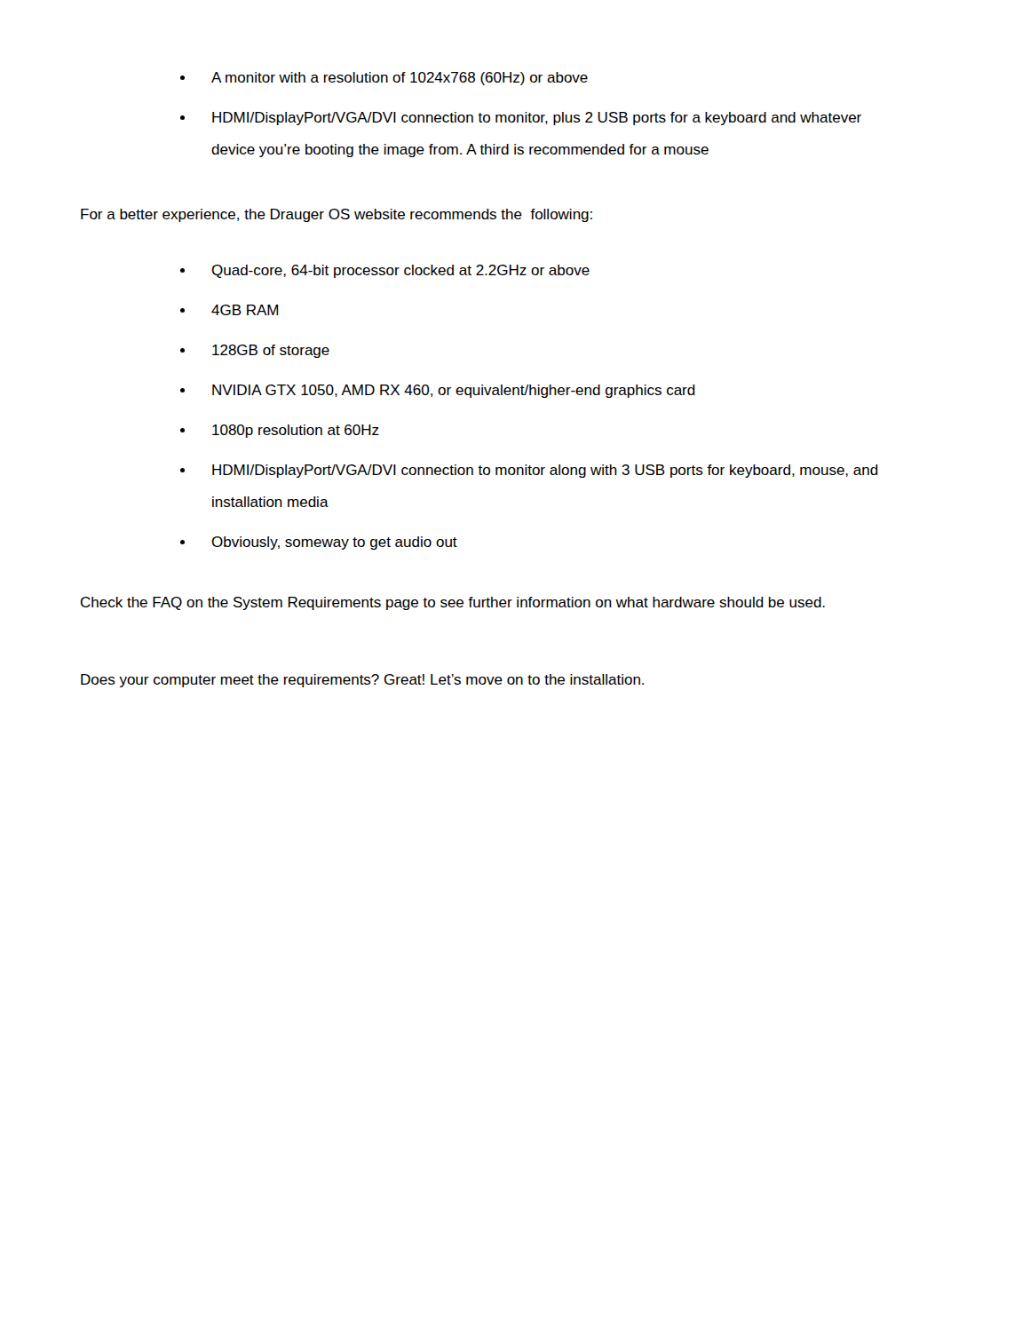A monitor with a resolution of 1024x768 (60Hz) or above
HDMI/DisplayPort/VGA/DVI connection to monitor, plus 2 USB ports for a keyboard and whatever device you’re booting the image from. A third is recommended for a mouse
For a better experience, the Drauger OS website recommends the following:
Quad-core, 64-bit processor clocked at 2.2GHz or above
4GB RAM
128GB of storage
NVIDIA GTX 1050, AMD RX 460, or equivalent/higher-end graphics card
1080p resolution at 60Hz
HDMI/DisplayPort/VGA/DVI connection to monitor along with 3 USB ports for keyboard, mouse, and installation media
Obviously, someway to get audio out
Check the FAQ on the System Requirements page to see further information on what hardware should be used.
Does your computer meet the requirements? Great! Let’s move on to the installation.